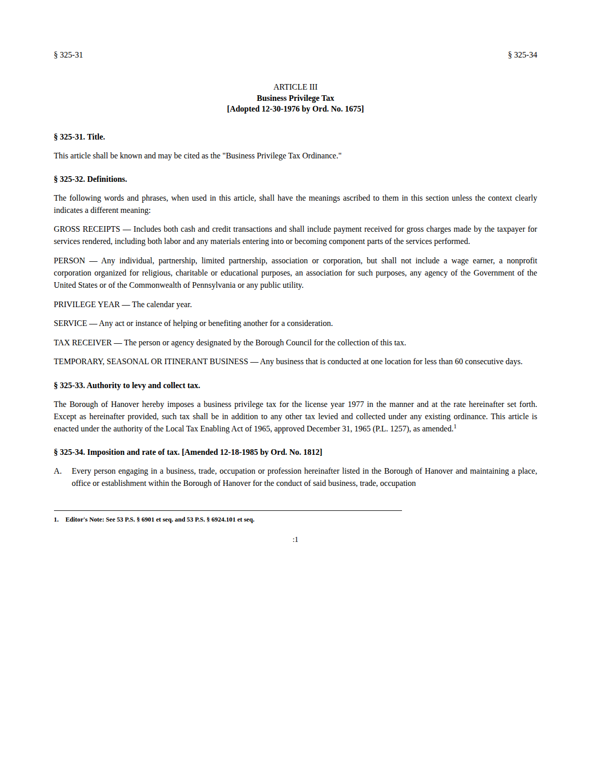§ 325-31 § 325-34
ARTICLE III Business Privilege Tax [Adopted 12-30-1976 by Ord. No. 1675]
§ 325-31. Title.
This article shall be known and may be cited as the "Business Privilege Tax Ordinance."
§ 325-32. Definitions.
The following words and phrases, when used in this article, shall have the meanings ascribed to them in this section unless the context clearly indicates a different meaning:
GROSS RECEIPTS — Includes both cash and credit transactions and shall include payment received for gross charges made by the taxpayer for services rendered, including both labor and any materials entering into or becoming component parts of the services performed.
PERSON — Any individual, partnership, limited partnership, association or corporation, but shall not include a wage earner, a nonprofit corporation organized for religious, charitable or educational purposes, an association for such purposes, any agency of the Government of the United States or of the Commonwealth of Pennsylvania or any public utility.
PRIVILEGE YEAR — The calendar year.
SERVICE — Any act or instance of helping or benefiting another for a consideration.
TAX RECEIVER — The person or agency designated by the Borough Council for the collection of this tax.
TEMPORARY, SEASONAL OR ITINERANT BUSINESS — Any business that is conducted at one location for less than 60 consecutive days.
§ 325-33. Authority to levy and collect tax.
The Borough of Hanover hereby imposes a business privilege tax for the license year 1977 in the manner and at the rate hereinafter set forth. Except as hereinafter provided, such tax shall be in addition to any other tax levied and collected under any existing ordinance. This article is enacted under the authority of the Local Tax Enabling Act of 1965, approved December 31, 1965 (P.L. 1257), as amended.1
§ 325-34. Imposition and rate of tax. [Amended 12-18-1985 by Ord. No. 1812]
A. Every person engaging in a business, trade, occupation or profession hereinafter listed in the Borough of Hanover and maintaining a place, office or establishment within the Borough of Hanover for the conduct of said business, trade, occupation
1. Editor's Note: See 53 P.S. § 6901 et seq. and 53 P.S. § 6924.101 et seq.
:1